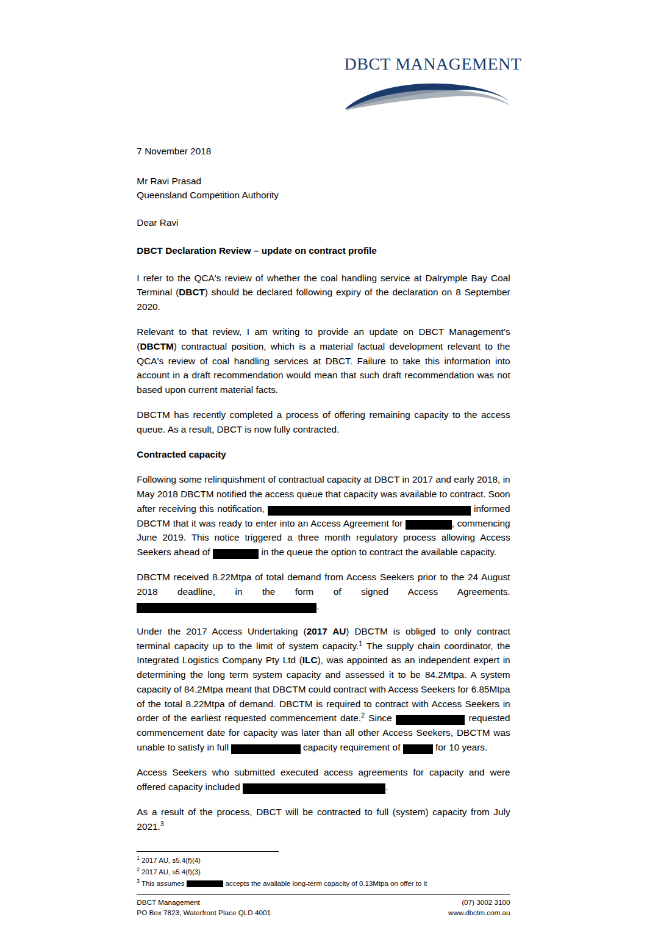DBCT MANAGEMENT
7 November 2018
Mr Ravi Prasad
Queensland Competition Authority
Dear Ravi
DBCT Declaration Review – update on contract profile
I refer to the QCA's review of whether the coal handling service at Dalrymple Bay Coal Terminal (DBCT) should be declared following expiry of the declaration on 8 September 2020.
Relevant to that review, I am writing to provide an update on DBCT Management’s (DBCTM) contractual position, which is a material factual development relevant to the QCA's review of coal handling services at DBCT. Failure to take this information into account in a draft recommendation would mean that such draft recommendation was not based upon current material facts.
DBCTM has recently completed a process of offering remaining capacity to the access queue. As a result, DBCT is now fully contracted.
Contracted capacity
Following some relinquishment of contractual capacity at DBCT in 2017 and early 2018, in May 2018 DBCTM notified the access queue that capacity was available to contract. Soon after receiving this notification, informed DBCTM that it was ready to enter into an Access Agreement for , commencing June 2019. This notice triggered a three month regulatory process allowing Access Seekers ahead of in the queue the option to contract the available capacity.
DBCTM received 8.22Mtpa of total demand from Access Seekers prior to the 24 August 2018 deadline, in the form of signed Access Agreements. .
Under the 2017 Access Undertaking (2017 AU) DBCTM is obliged to only contract terminal capacity up to the limit of system capacity.1 The supply chain coordinator, the Integrated Logistics Company Pty Ltd (ILC), was appointed as an independent expert in determining the long term system capacity and assessed it to be 84.2Mtpa. A system capacity of 84.2Mtpa meant that DBCTM could contract with Access Seekers for 6.85Mtpa of the total 8.22Mtpa of demand. DBCTM is required to contract with Access Seekers in order of the earliest requested commencement date.2 Since requested commencement date for capacity was later than all other Access Seekers, DBCTM was unable to satisfy in full capacity requirement of for 10 years.
Access Seekers who submitted executed access agreements for capacity and were offered capacity included .
As a result of the process, DBCT will be contracted to full (system) capacity from July 2021.3
1 2017 AU, s5.4(f)(4)
2 2017 AU, s5.4(f)(3)
3 This assumes accepts the available long-term capacity of 0.13Mtpa on offer to it
DBCT Management
PO Box 7823, Waterfront Place QLD 4001
(07) 3002 3100
www.dbctm.com.au